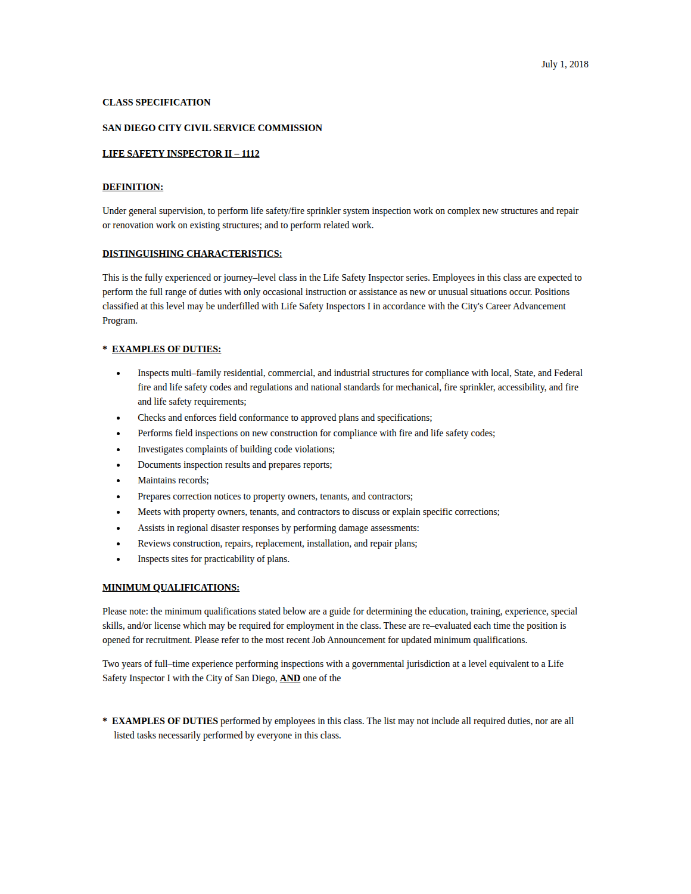July 1, 2018
CLASS SPECIFICATION
SAN DIEGO CITY CIVIL SERVICE COMMISSION
LIFE SAFETY INSPECTOR II – 1112
DEFINITION:
Under general supervision, to perform life safety/fire sprinkler system inspection work on complex new structures and repair or renovation work on existing structures; and to perform related work.
DISTINGUISHING CHARACTERISTICS:
This is the fully experienced or journey–level class in the Life Safety Inspector series. Employees in this class are expected to perform the full range of duties with only occasional instruction or assistance as new or unusual situations occur. Positions classified at this level may be underfilled with Life Safety Inspectors I in accordance with the City's Career Advancement Program.
*
EXAMPLES OF DUTIES:
Inspects multi–family residential, commercial, and industrial structures for compliance with local, State, and Federal fire and life safety codes and regulations and national standards for mechanical, fire sprinkler, accessibility, and fire and life safety requirements;
Checks and enforces field conformance to approved plans and specifications;
Performs field inspections on new construction for compliance with fire and life safety codes;
Investigates complaints of building code violations;
Documents inspection results and prepares reports;
Maintains records;
Prepares correction notices to property owners, tenants, and contractors;
Meets with property owners, tenants, and contractors to discuss or explain specific corrections;
Assists in regional disaster responses by performing damage assessments:
Reviews construction, repairs, replacement, installation, and repair plans;
Inspects sites for practicability of plans.
MINIMUM QUALIFICATIONS:
Please note: the minimum qualifications stated below are a guide for determining the education, training, experience, special skills, and/or license which may be required for employment in the class. These are re–evaluated each time the position is opened for recruitment. Please refer to the most recent Job Announcement for updated minimum qualifications.
Two years of full–time experience performing inspections with a governmental jurisdiction at a level equivalent to a Life Safety Inspector I with the City of San Diego, AND one of the
* EXAMPLES OF DUTIES performed by employees in this class. The list may not include all required duties, nor are all listed tasks necessarily performed by everyone in this class.